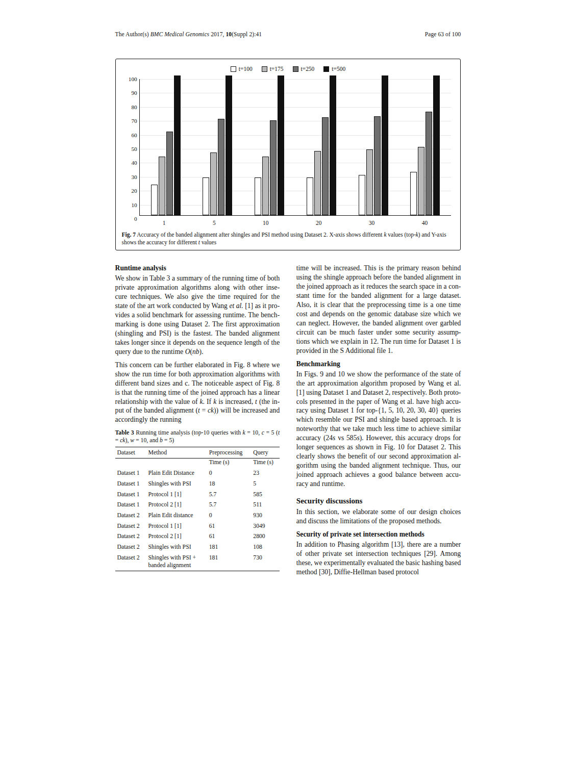The Author(s) BMC Medical Genomics 2017, 10(Suppl 2):41
Page 63 of 100
t=100 t=175 t=250 t=500
100
90
80
70
60
50
40
30
20
10
0
1510203040
Fig. 7 Accuracy of the banded alignment after shingles and PSI method using Dataset 2. X-axis shows different k values (top-k) and Y-axis shows the accuracy for different t values
Runtime analysis
We show in Table 3 a summary of the running time of both private approximation algorithms along with other insecure techniques. We also give the time required for the state of the art work conducted by Wang et al. [1] as it provides a solid benchmark for assessing runtime. The benchmarking is done using Dataset 2. The first approximation (shingling and PSI) is the fastest. The banded alignment takes longer since it depends on the sequence length of the query due to the runtime O(nb).
This concern can be further elaborated in Fig. 8 where we show the run time for both approximation algorithms with different band sizes and c. The noticeable aspect of Fig. 8 is that the running time of the joined approach has a linear relationship with the value of k. If k is increased, t (the input of the banded alignment (t = ck)) will be increased and accordingly the running
Table 3 Running time analysis (top-10 queries with k = 10, c = 5 (t = ck), w = 10, and b = 5)
| Dataset | Method | Preprocessing | Query |
| --- | --- | --- | --- |
| | | Time (s) | Time (s) |
| Dataset 1 | Plain Edit Distance | 0 | 23 |
| Dataset 1 | Shingles with PSI | 18 | 5 |
| Dataset 1 | Protocol 1 [1] | 5.7 | 585 |
| Dataset 1 | Protocol 2 [1] | 5.7 | 511 |
| Dataset 2 | Plain Edit distance | 0 | 930 |
| Dataset 2 | Protocol 1 [1] | 61 | 3049 |
| Dataset 2 | Protocol 2 [1] | 61 | 2800 |
| Dataset 2 | Shingles with PSI | 181 | 108 |
| Dataset 2 | Shingles with PSI + banded alignment | 181 | 730 |
time will be increased. This is the primary reason behind using the shingle approach before the banded alignment in the joined approach as it reduces the search space in a constant time for the banded alignment for a large dataset. Also, it is clear that the preprocessing time is a one time cost and depends on the genomic database size which we can neglect. However, the banded alignment over garbled circuit can be much faster under some security assumptions which we explain in 12. The run time for Dataset 1 is provided in the S Additional file 1.
Benchmarking
In Figs. 9 and 10 we show the performance of the state of the art approximation algorithm proposed by Wang et al. [1] using Dataset 1 and Dataset 2, respectively. Both protocols presented in the paper of Wang et al. have high accuracy using Dataset 1 for top-{1, 5, 10, 20, 30, 40} queries which resemble our PSI and shingle based approach. It is noteworthy that we take much less time to achieve similar accuracy (24s vs 585s). However, this accuracy drops for longer sequences as shown in Fig. 10 for Dataset 2. This clearly shows the benefit of our second approximation algorithm using the banded alignment technique. Thus, our joined approach achieves a good balance between accuracy and runtime.
Security discussions
In this section, we elaborate some of our design choices and discuss the limitations of the proposed methods.
Security of private set intersection methods
In addition to Phasing algorithm [13], there are a number of other private set intersection techniques [29]. Among these, we experimentally evaluated the basic hashing based method [30], Diffie-Hellman based protocol